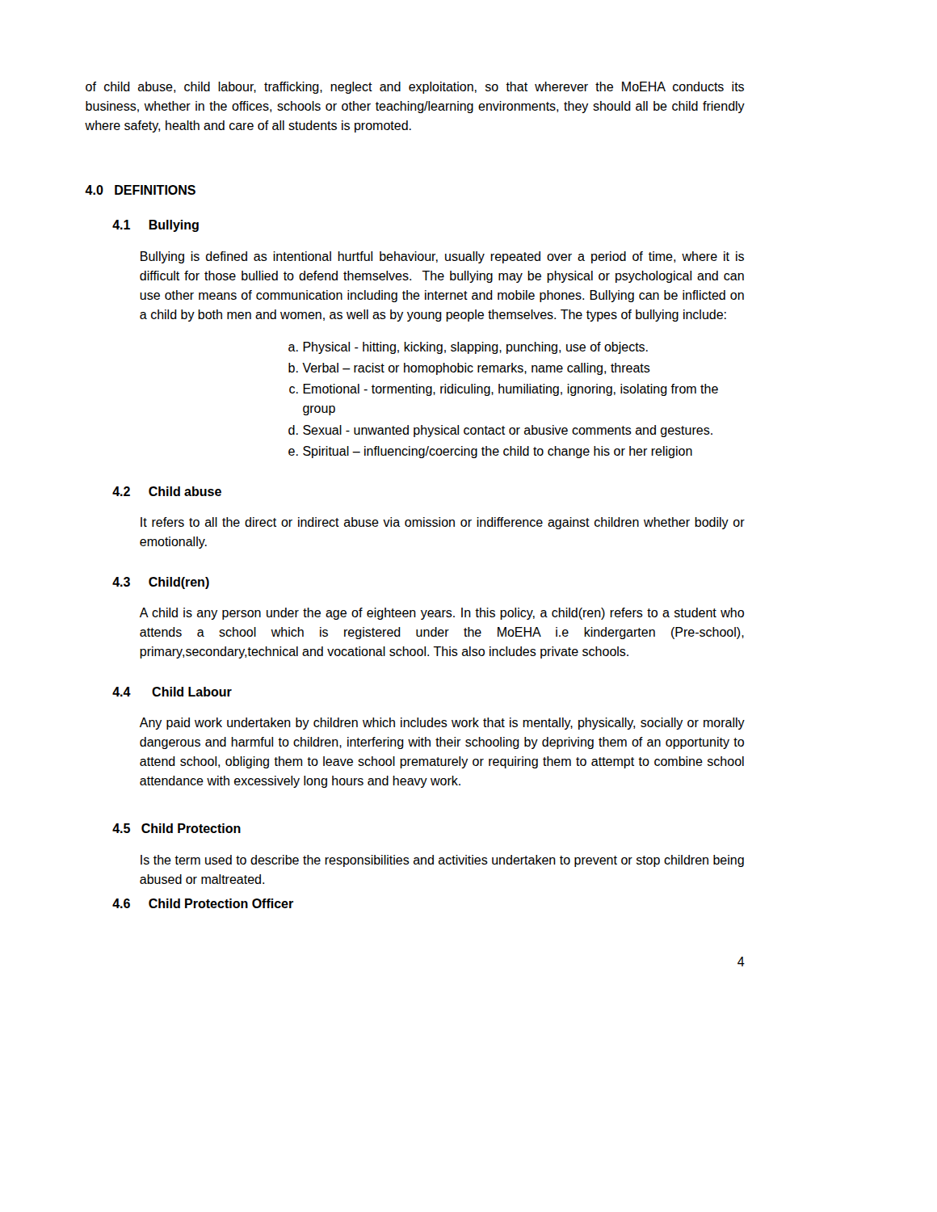of child abuse, child labour, trafficking, neglect and exploitation, so that wherever the MoEHA conducts its business, whether in the offices, schools or other teaching/learning environments, they should all be child friendly where safety, health and care of all students is promoted.
4.0 DEFINITIONS
4.1 Bullying
Bullying is defined as intentional hurtful behaviour, usually repeated over a period of time, where it is difficult for those bullied to defend themselves. The bullying may be physical or psychological and can use other means of communication including the internet and mobile phones. Bullying can be inflicted on a child by both men and women, as well as by young people themselves. The types of bullying include:
Physical - hitting, kicking, slapping, punching, use of objects.
Verbal – racist or homophobic remarks, name calling, threats
Emotional - tormenting, ridiculing, humiliating, ignoring, isolating from the group
Sexual - unwanted physical contact or abusive comments and gestures.
Spiritual – influencing/coercing the child to change his or her religion
4.2 Child abuse
It refers to all the direct or indirect abuse via omission or indifference against children whether bodily or emotionally.
4.3 Child(ren)
A child is any person under the age of eighteen years. In this policy, a child(ren) refers to a student who attends a school which is registered under the MoEHA i.e kindergarten (Pre-school), primary,secondary,technical and vocational school. This also includes private schools.
4.4 Child Labour
Any paid work undertaken by children which includes work that is mentally, physically, socially or morally dangerous and harmful to children, interfering with their schooling by depriving them of an opportunity to attend school, obliging them to leave school prematurely or requiring them to attempt to combine school attendance with excessively long hours and heavy work.
4.5 Child Protection
Is the term used to describe the responsibilities and activities undertaken to prevent or stop children being abused or maltreated.
4.6 Child Protection Officer
4